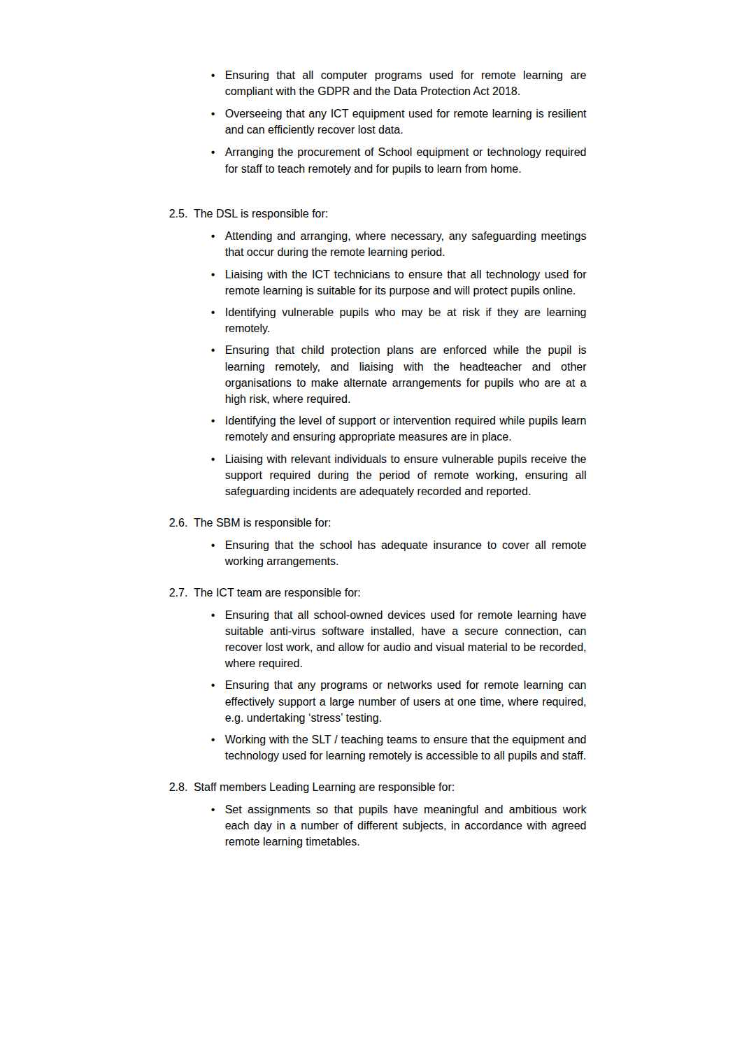Ensuring that all computer programs used for remote learning are compliant with the GDPR and the Data Protection Act 2018.
Overseeing that any ICT equipment used for remote learning is resilient and can efficiently recover lost data.
Arranging the procurement of School equipment or technology required for staff to teach remotely and for pupils to learn from home.
2.5.
The DSL is responsible for:
Attending and arranging, where necessary, any safeguarding meetings that occur during the remote learning period.
Liaising with the ICT technicians to ensure that all technology used for remote learning is suitable for its purpose and will protect pupils online.
Identifying vulnerable pupils who may be at risk if they are learning remotely.
Ensuring that child protection plans are enforced while the pupil is learning remotely, and liaising with the headteacher and other organisations to make alternate arrangements for pupils who are at a high risk, where required.
Identifying the level of support or intervention required while pupils learn remotely and ensuring appropriate measures are in place.
Liaising with relevant individuals to ensure vulnerable pupils receive the support required during the period of remote working, ensuring all safeguarding incidents are adequately recorded and reported.
2.6.
The SBM is responsible for:
Ensuring that the school has adequate insurance to cover all remote working arrangements.
2.7.
The ICT team are responsible for:
Ensuring that all school-owned devices used for remote learning have suitable anti-virus software installed, have a secure connection, can recover lost work, and allow for audio and visual material to be recorded, where required.
Ensuring that any programs or networks used for remote learning can effectively support a large number of users at one time, where required, e.g. undertaking ‘stress’ testing.
Working with the SLT / teaching teams to ensure that the equipment and technology used for learning remotely is accessible to all pupils and staff.
2.8.
Staff members Leading Learning are responsible for:
Set assignments so that pupils have meaningful and ambitious work each day in a number of different subjects, in accordance with agreed remote learning timetables.